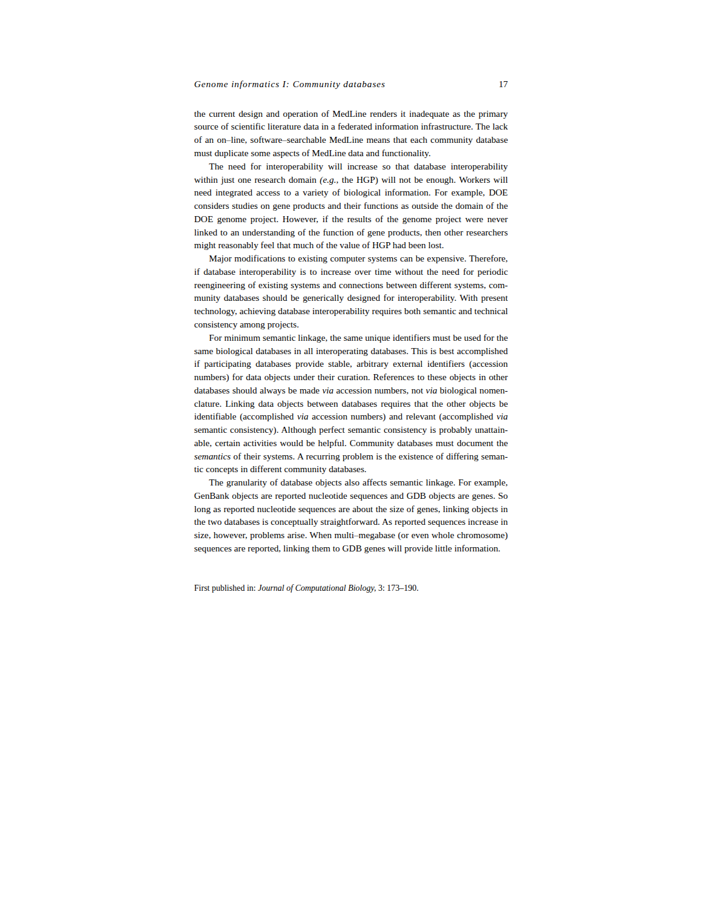Genome informatics I: Community databases 17
the current design and operation of MedLine renders it inadequate as the primary source of scientific literature data in a federated information infrastructure. The lack of an on–line, software–searchable MedLine means that each community database must duplicate some aspects of MedLine data and functionality.
The need for interoperability will increase so that database interoperability within just one research domain (e.g., the HGP) will not be enough. Workers will need integrated access to a variety of biological information. For example, DOE considers studies on gene products and their functions as outside the domain of the DOE genome project. However, if the results of the genome project were never linked to an understanding of the function of gene products, then other researchers might reasonably feel that much of the value of HGP had been lost.
Major modifications to existing computer systems can be expensive. Therefore, if database interoperability is to increase over time without the need for periodic reengineering of existing systems and connections between different systems, community databases should be generically designed for interoperability. With present technology, achieving database interoperability requires both semantic and technical consistency among projects.
For minimum semantic linkage, the same unique identifiers must be used for the same biological databases in all interoperating databases. This is best accomplished if participating databases provide stable, arbitrary external identifiers (accession numbers) for data objects under their curation. References to these objects in other databases should always be made via accession numbers, not via biological nomenclature. Linking data objects between databases requires that the other objects be identifiable (accomplished via accession numbers) and relevant (accomplished via semantic consistency). Although perfect semantic consistency is probably unattainable, certain activities would be helpful. Community databases must document the semantics of their systems. A recurring problem is the existence of differing semantic concepts in different community databases.
The granularity of database objects also affects semantic linkage. For example, GenBank objects are reported nucleotide sequences and GDB objects are genes. So long as reported nucleotide sequences are about the size of genes, linking objects in the two databases is conceptually straightforward. As reported sequences increase in size, however, problems arise. When multi–megabase (or even whole chromosome) sequences are reported, linking them to GDB genes will provide little information.
First published in: Journal of Computational Biology, 3: 173–190.